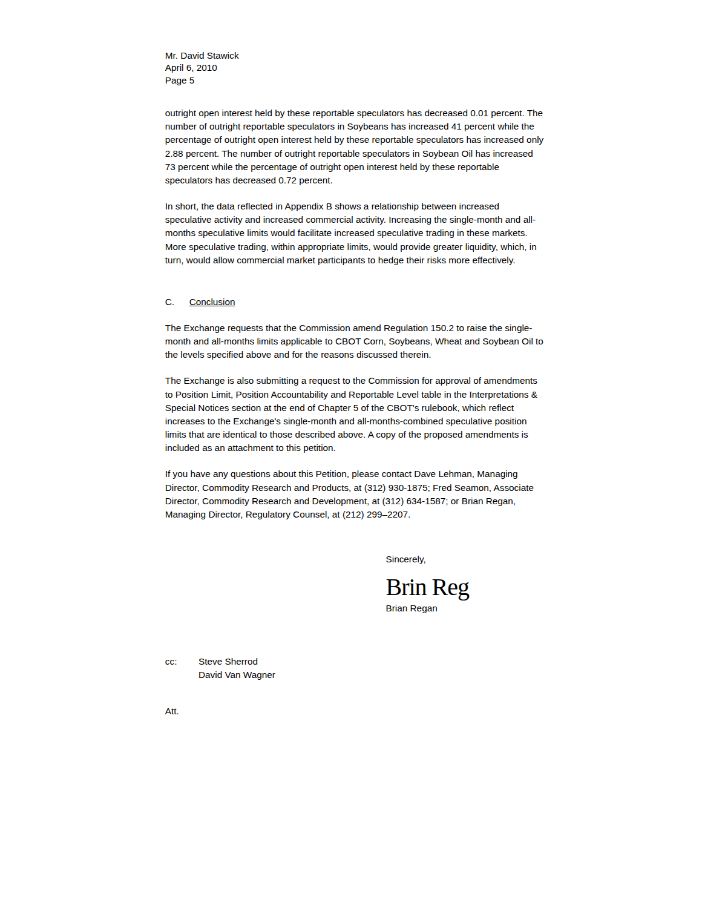Mr. David Stawick
April 6, 2010
Page 5
outright open interest held by these reportable speculators has decreased 0.01 percent. The number of outright reportable speculators in Soybeans has increased 41 percent while the percentage of outright open interest held by these reportable speculators has increased only 2.88 percent. The number of outright reportable speculators in Soybean Oil has increased 73 percent while the percentage of outright open interest held by these reportable speculators has decreased 0.72 percent.
In short, the data reflected in Appendix B shows a relationship between increased speculative activity and increased commercial activity. Increasing the single-month and all-months speculative limits would facilitate increased speculative trading in these markets. More speculative trading, within appropriate limits, would provide greater liquidity, which, in turn, would allow commercial market participants to hedge their risks more effectively.
C. Conclusion
The Exchange requests that the Commission amend Regulation 150.2 to raise the single-month and all-months limits applicable to CBOT Corn, Soybeans, Wheat and Soybean Oil to the levels specified above and for the reasons discussed therein.
The Exchange is also submitting a request to the Commission for approval of amendments to Position Limit, Position Accountability and Reportable Level table in the Interpretations & Special Notices section at the end of Chapter 5 of the CBOT's rulebook, which reflect increases to the Exchange's single-month and all-months-combined speculative position limits that are identical to those described above. A copy of the proposed amendments is included as an attachment to this petition.
If you have any questions about this Petition, please contact Dave Lehman, Managing Director, Commodity Research and Products, at (312) 930-1875; Fred Seamon, Associate Director, Commodity Research and Development, at (312) 634-1587; or Brian Regan, Managing Director, Regulatory Counsel, at (212) 299–2207.
Sincerely,
Brin Reg
Brian Regan
cc: Steve Sherrod
David Van Wagner
Att.